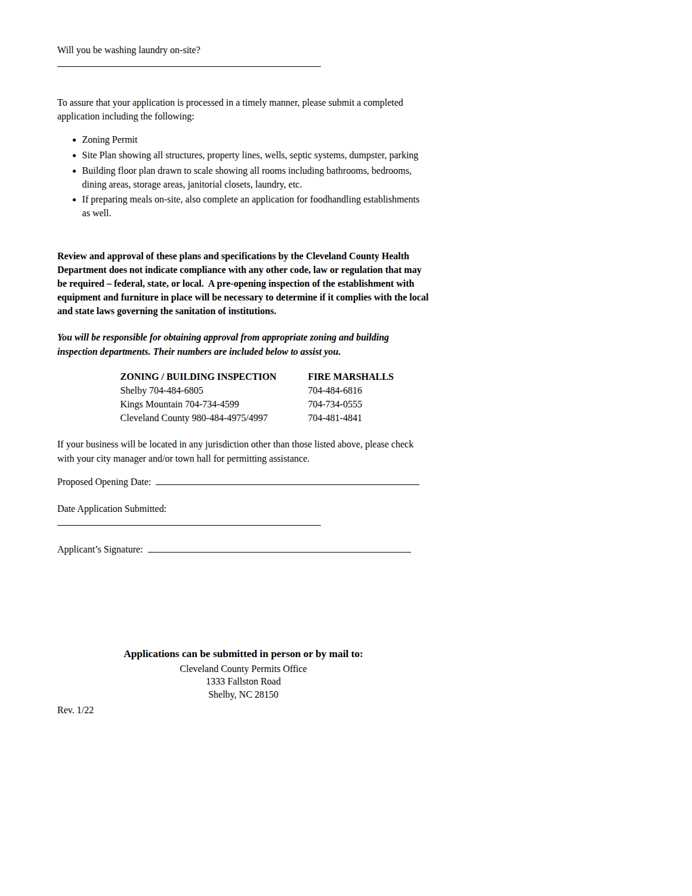Will you be washing laundry on-site?
To assure that your application is processed in a timely manner, please submit a completed application including the following:
Zoning Permit
Site Plan showing all structures, property lines, wells, septic systems, dumpster, parking
Building floor plan drawn to scale showing all rooms including bathrooms, bedrooms, dining areas, storage areas, janitorial closets, laundry, etc.
If preparing meals on-site, also complete an application for foodhandling establishments as well.
Review and approval of these plans and specifications by the Cleveland County Health Department does not indicate compliance with any other code, law or regulation that may be required – federal, state, or local. A pre-opening inspection of the establishment with equipment and furniture in place will be necessary to determine if it complies with the local and state laws governing the sanitation of institutions.
You will be responsible for obtaining approval from appropriate zoning and building inspection departments. Their numbers are included below to assist you.
| ZONING / BUILDING INSPECTION | FIRE MARSHALLS |
| --- | --- |
| Shelby 704-484-6805 | 704-484-6816 |
| Kings Mountain 704-734-4599 | 704-734-0555 |
| Cleveland County 980-484-4975/4997 | 704-481-4841 |
If your business will be located in any jurisdiction other than those listed above, please check with your city manager and/or town hall for permitting assistance.
Proposed Opening Date:
Date Application Submitted:
Applicant’s Signature:
Applications can be submitted in person or by mail to:
Cleveland County Permits Office
1333 Fallston Road
Shelby, NC 28150
Rev. 1/22